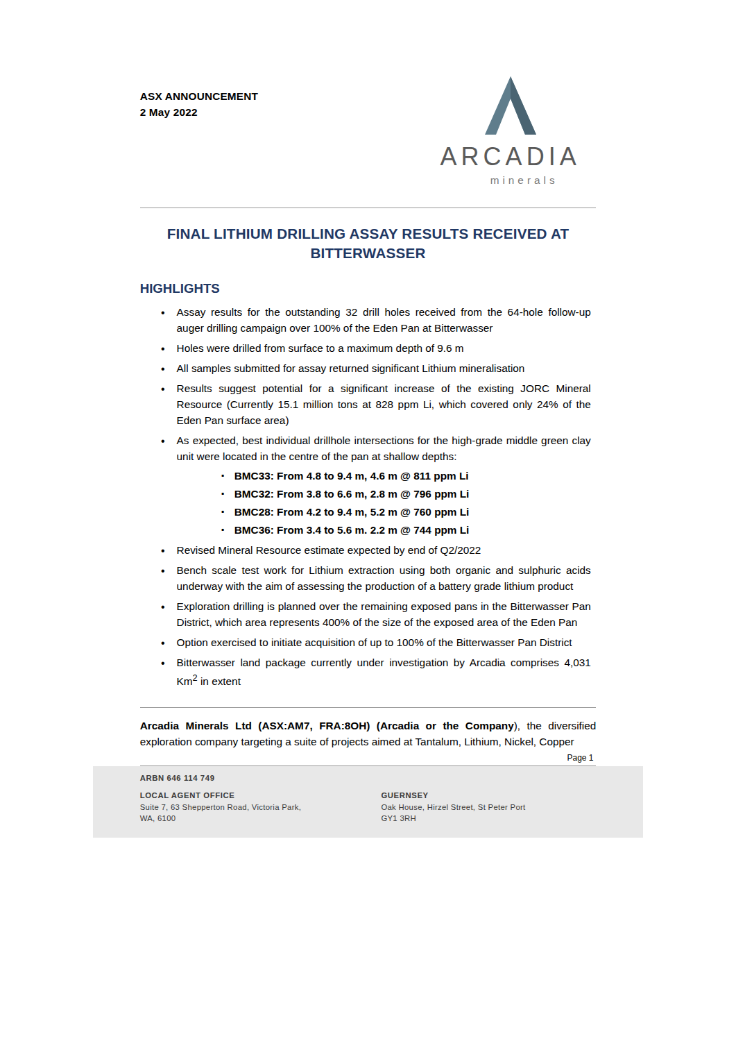ASX ANNOUNCEMENT
2 May 2022
ARCADIA
minerals
FINAL LITHIUM DRILLING ASSAY RESULTS RECEIVED AT
BITTERWASSER
HIGHLIGHTS
Assay results for the outstanding 32 drill holes received from the 64-hole follow-up auger drilling campaign over 100% of the Eden Pan at Bitterwasser
Holes were drilled from surface to a maximum depth of 9.6 m
All samples submitted for assay returned significant Lithium mineralisation
Results suggest potential for a significant increase of the existing JORC Mineral Resource (Currently 15.1 million tons at 828 ppm Li, which covered only 24% of the Eden Pan surface area)
As expected, best individual drillhole intersections for the high-grade middle green clay unit were located in the centre of the pan at shallow depths:
BMC33: From 4.8 to 9.4 m, 4.6 m @ 811 ppm Li
BMC32: From 3.8 to 6.6 m, 2.8 m @ 796 ppm Li
BMC28: From 4.2 to 9.4 m, 5.2 m @ 760 ppm Li
BMC36: From 3.4 to 5.6 m. 2.2 m @ 744 ppm Li
Revised Mineral Resource estimate expected by end of Q2/2022
Bench scale test work for Lithium extraction using both organic and sulphuric acids underway with the aim of assessing the production of a battery grade lithium product
Exploration drilling is planned over the remaining exposed pans in the Bitterwasser Pan District, which area represents 400% of the size of the exposed area of the Eden Pan
Option exercised to initiate acquisition of up to 100% of the Bitterwasser Pan District
Bitterwasser land package currently under investigation by Arcadia comprises 4,031 Km2 in extent
Arcadia Minerals Ltd (ASX:AM7, FRA:8OH) (Arcadia or the Company), the diversified exploration company targeting a suite of projects aimed at Tantalum, Lithium, Nickel, Copper
Page 1
ARBN 646 114 749
LOCAL AGENT OFFICE
Suite 7, 63 Shepperton Road, Victoria Park,
WA, 6100
GUERNSEY
Oak House, Hirzel Street, St Peter Port
GY1 3RH